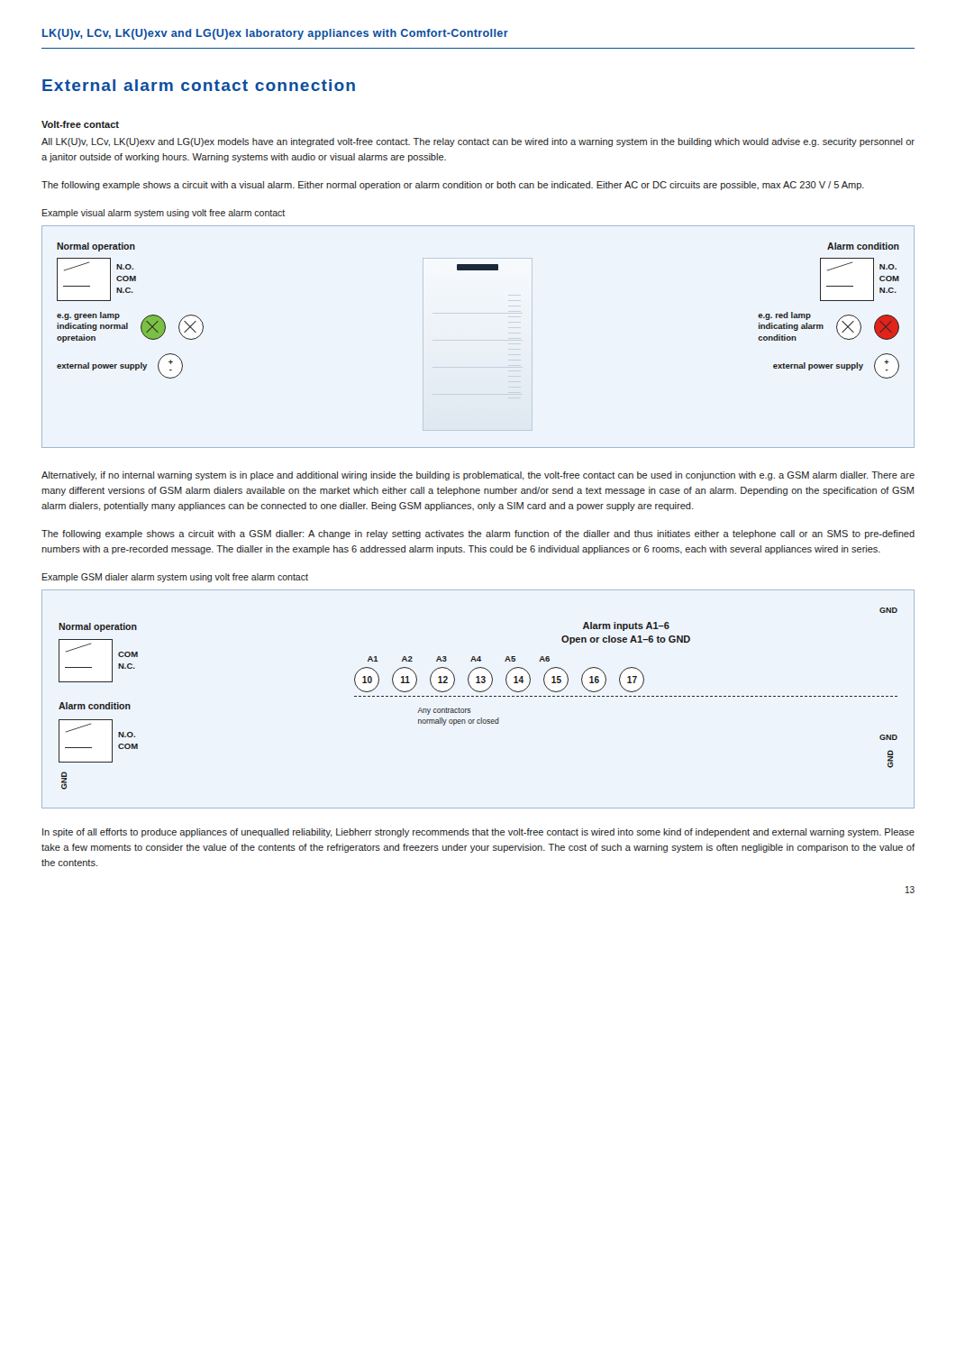LK(U)v, LCv, LK(U)exv and LG(U)ex laboratory appliances with Comfort-Controller
External alarm contact connection
Volt-free contact
All LK(U)v, LCv, LK(U)exv and LG(U)ex models have an integrated volt-free contact. The relay contact can be wired into a warning system in the building which would advise e.g. security personnel or a janitor outside of working hours. Warning systems with audio or visual alarms are possible.
The following example shows a circuit with a visual alarm. Either normal operation or alarm condition or both can be indicated. Either AC or DC circuits are possible, max AC 230 V / 5 Amp.
Example visual alarm system using volt free alarm contact
Normal operation Alarm condition
N.O.
COM
N.C.
e.g. green lamp
indicating normal
opretaion
external power supply
+-
N.O.
COM
N.C.
e.g. red lamp
indicating alarm
condition
external power supply
+-
Alternatively, if no internal warning system is in place and additional wiring inside the building is problematical, the volt-free contact can be used in conjunction with e.g. a GSM alarm dialler. There are many different versions of GSM alarm dialers available on the market which either call a telephone number and/or send a text message in case of an alarm. Depending on the specification of GSM alarm dialers, potentially many appliances can be connected to one dialler. Being GSM appliances, only a SIM card and a power supply are required.
The following example shows a circuit with a GSM dialler: A change in relay setting activates the alarm function of the dialler and thus initiates either a telephone call or an SMS to pre-defined numbers with a pre-recorded message. The dialler in the example has 6 addressed alarm inputs. This could be 6 individual appliances or 6 rooms, each with several appliances wired in series.
Example GSM dialer alarm system using volt free alarm contact
GND
Normal operation
COM
N.C.
Alarm condition
N.O.
COM
GND
Alarm inputs A1–6
Open or close A1–6 to GND
A1 A2 A3 A4 A5 A6
10
11
12
13
14
15
16
17
Any contractors
normally open or closed
GND
GND
In spite of all efforts to produce appliances of unequalled reliability, Liebherr strongly recommends that the volt-free contact is wired into some kind of independent and external warning system. Please take a few moments to consider the value of the contents of the refrigerators and freezers under your supervision. The cost of such a warning system is often negligible in comparison to the value of the contents.
13